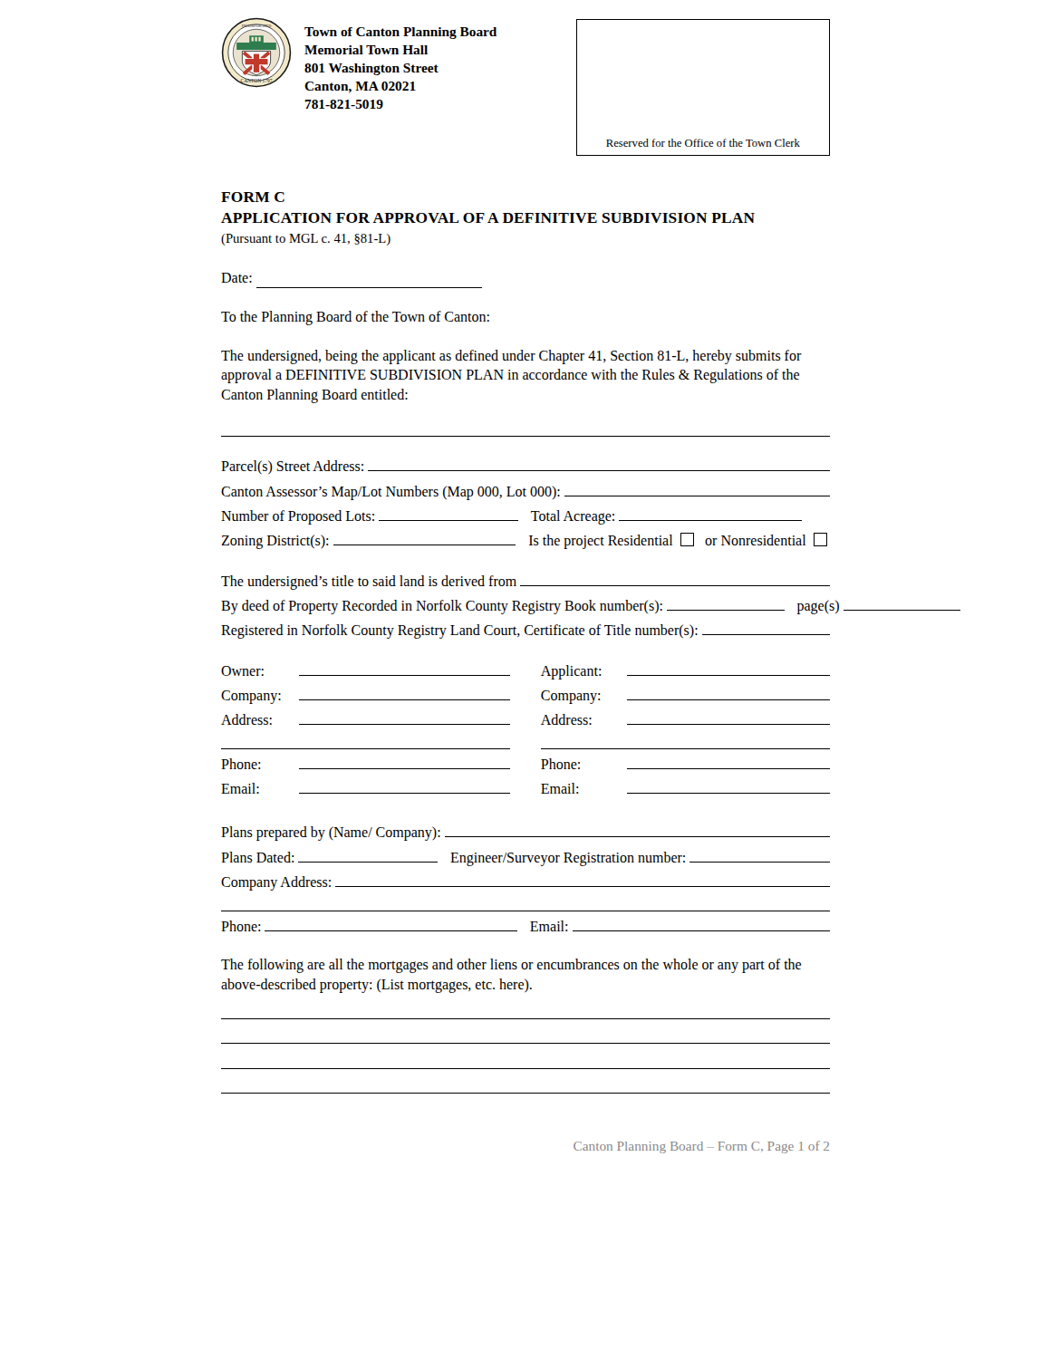CANTON 1797 INCORPORATED
Town of Canton Planning Board
Memorial Town Hall
801 Washington Street
Canton, MA 02021
781-821-5019
Reserved for the Office of the Town Clerk
FORM C
APPLICATION FOR APPROVAL OF A DEFINITIVE SUBDIVISION PLAN
(Pursuant to MGL c. 41, §81-L)
Date:
To the Planning Board of the Town of Canton:
The undersigned, being the applicant as defined under Chapter 41, Section 81-L, hereby submits for approval a DEFINITIVE SUBDIVISION PLAN in accordance with the Rules & Regulations of the Canton Planning Board entitled:
Parcel(s) Street Address:
Canton Assessor’s Map/Lot Numbers (Map 000, Lot 000):
Number of Proposed Lots: Total Acreage:
Zoning District(s): Is the project Residential or Nonresidential
The undersigned’s title to said land is derived from
By deed of Property Recorded in Norfolk County Registry Book number(s): page(s)
Registered in Norfolk County Registry Land Court, Certificate of Title number(s):
Owner:
Company:
Address:
Phone:
Email:
Applicant:
Company:
Address:
Phone:
Email:
Plans prepared by (Name/ Company):
Plans Dated: Engineer/Surveyor Registration number:
Company Address:
Phone: Email:
The following are all the mortgages and other liens or encumbrances on the whole or any part of the above-described property: (List mortgages, etc. here).
Canton Planning Board – Form C, Page 1 of 2